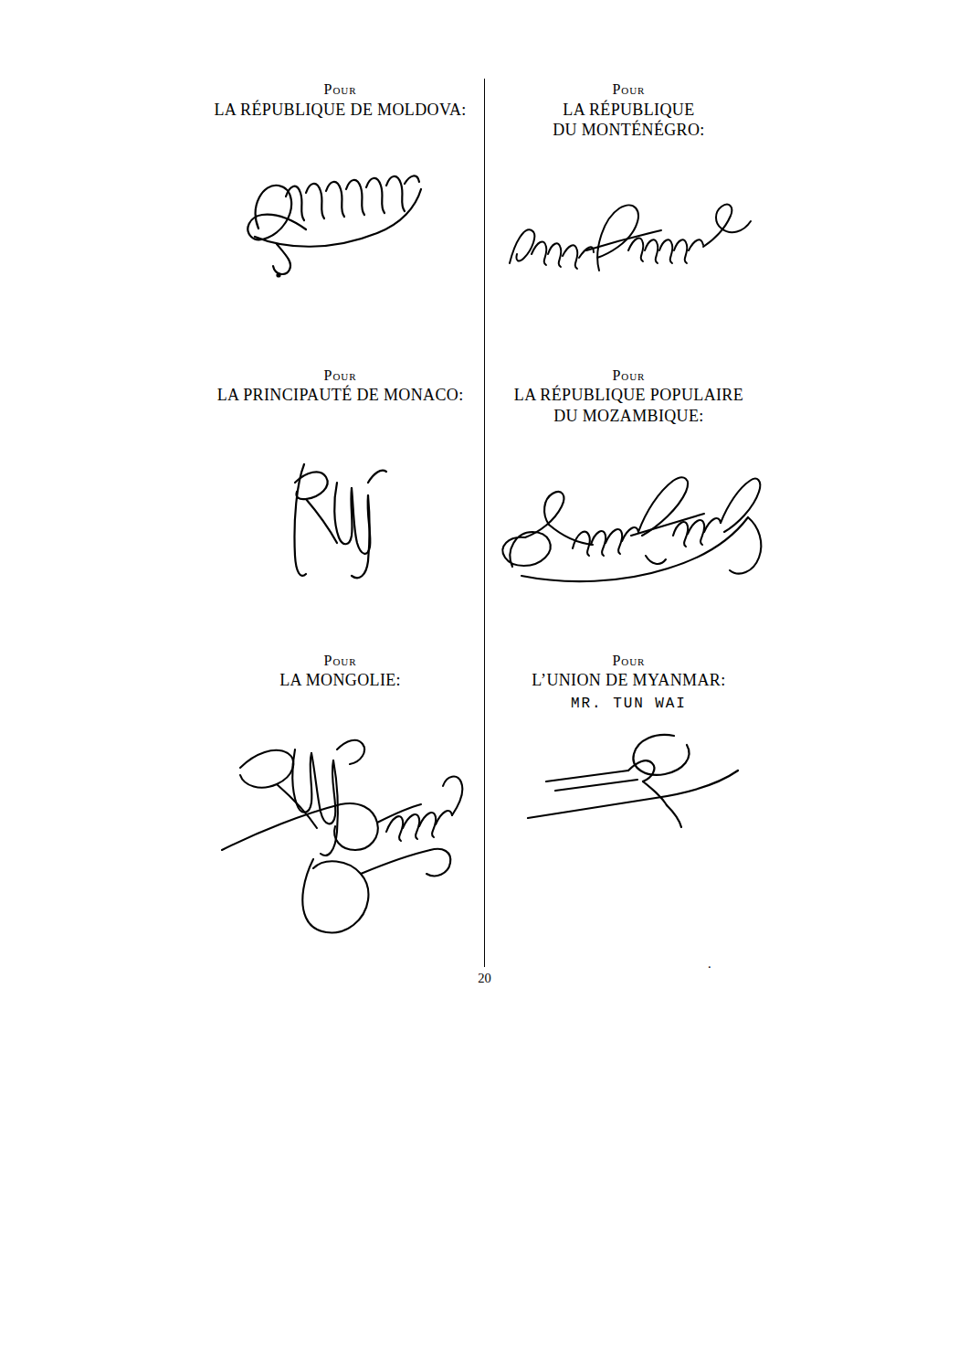| Pour LA RÉPUBLIQUE DE MOLDOVA: | Pour LA RÉPUBLIQUE DU MONTÉNÉGRO: |
| Pour LA PRINCIPAUTÉ DE MONACO: | Pour LA RÉPUBLIQUE POPULAIRE DU MOZAMBIQUE: |
| Pour LA MONGOLIE: | Pour L’UNION DE MYANMAR: MR. TUN WAI |
.
20